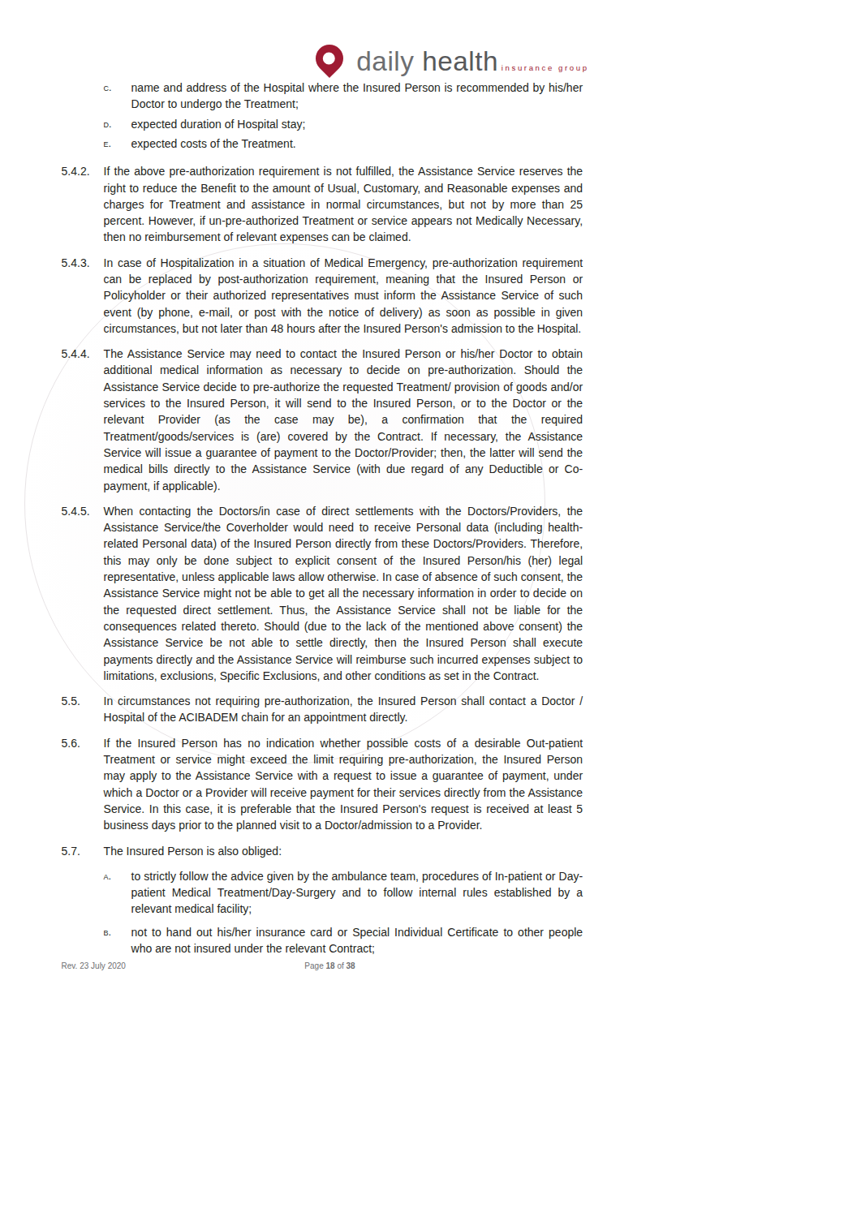daily health insurance group
c. name and address of the Hospital where the Insured Person is recommended by his/her Doctor to undergo the Treatment;
d. expected duration of Hospital stay;
e. expected costs of the Treatment.
5.4.2.
If the above pre-authorization requirement is not fulfilled, the Assistance Service reserves the right to reduce the Benefit to the amount of Usual, Customary, and Reasonable expenses and charges for Treatment and assistance in normal circumstances, but not by more than 25 percent. However, if un-pre-authorized Treatment or service appears not Medically Necessary, then no reimbursement of relevant expenses can be claimed.
5.4.3.
In case of Hospitalization in a situation of Medical Emergency, pre-authorization requirement can be replaced by post-authorization requirement, meaning that the Insured Person or Policyholder or their authorized representatives must inform the Assistance Service of such event (by phone, e-mail, or post with the notice of delivery) as soon as possible in given circumstances, but not later than 48 hours after the Insured Person's admission to the Hospital.
5.4.4.
The Assistance Service may need to contact the Insured Person or his/her Doctor to obtain additional medical information as necessary to decide on pre-authorization. Should the Assistance Service decide to pre-authorize the requested Treatment/ provision of goods and/or services to the Insured Person, it will send to the Insured Person, or to the Doctor or the relevant Provider (as the case may be), a confirmation that the required Treatment/goods/services is (are) covered by the Contract. If necessary, the Assistance Service will issue a guarantee of payment to the Doctor/Provider; then, the latter will send the medical bills directly to the Assistance Service (with due regard of any Deductible or Co-payment, if applicable).
5.4.5.
When contacting the Doctors/in case of direct settlements with the Doctors/Providers, the Assistance Service/the Coverholder would need to receive Personal data (including health-related Personal data) of the Insured Person directly from these Doctors/Providers. Therefore, this may only be done subject to explicit consent of the Insured Person/his (her) legal representative, unless applicable laws allow otherwise. In case of absence of such consent, the Assistance Service might not be able to get all the necessary information in order to decide on the requested direct settlement. Thus, the Assistance Service shall not be liable for the consequences related thereto. Should (due to the lack of the mentioned above consent) the Assistance Service be not able to settle directly, then the Insured Person shall execute payments directly and the Assistance Service will reimburse such incurred expenses subject to limitations, exclusions, Specific Exclusions, and other conditions as set in the Contract.
5.5.
In circumstances not requiring pre-authorization, the Insured Person shall contact a Doctor / Hospital of the ACIBADEM chain for an appointment directly.
5.6.
If the Insured Person has no indication whether possible costs of a desirable Out-patient Treatment or service might exceed the limit requiring pre-authorization, the Insured Person may apply to the Assistance Service with a request to issue a guarantee of payment, under which a Doctor or a Provider will receive payment for their services directly from the Assistance Service. In this case, it is preferable that the Insured Person's request is received at least 5 business days prior to the planned visit to a Doctor/admission to a Provider.
5.7.
The Insured Person is also obliged:
a. to strictly follow the advice given by the ambulance team, procedures of In-patient or Day-patient Medical Treatment/Day-Surgery and to follow internal rules established by a relevant medical facility;
b. not to hand out his/her insurance card or Special Individual Certificate to other people who are not insured under the relevant Contract;
Rev. 23 July 2020 Page 18 of 38